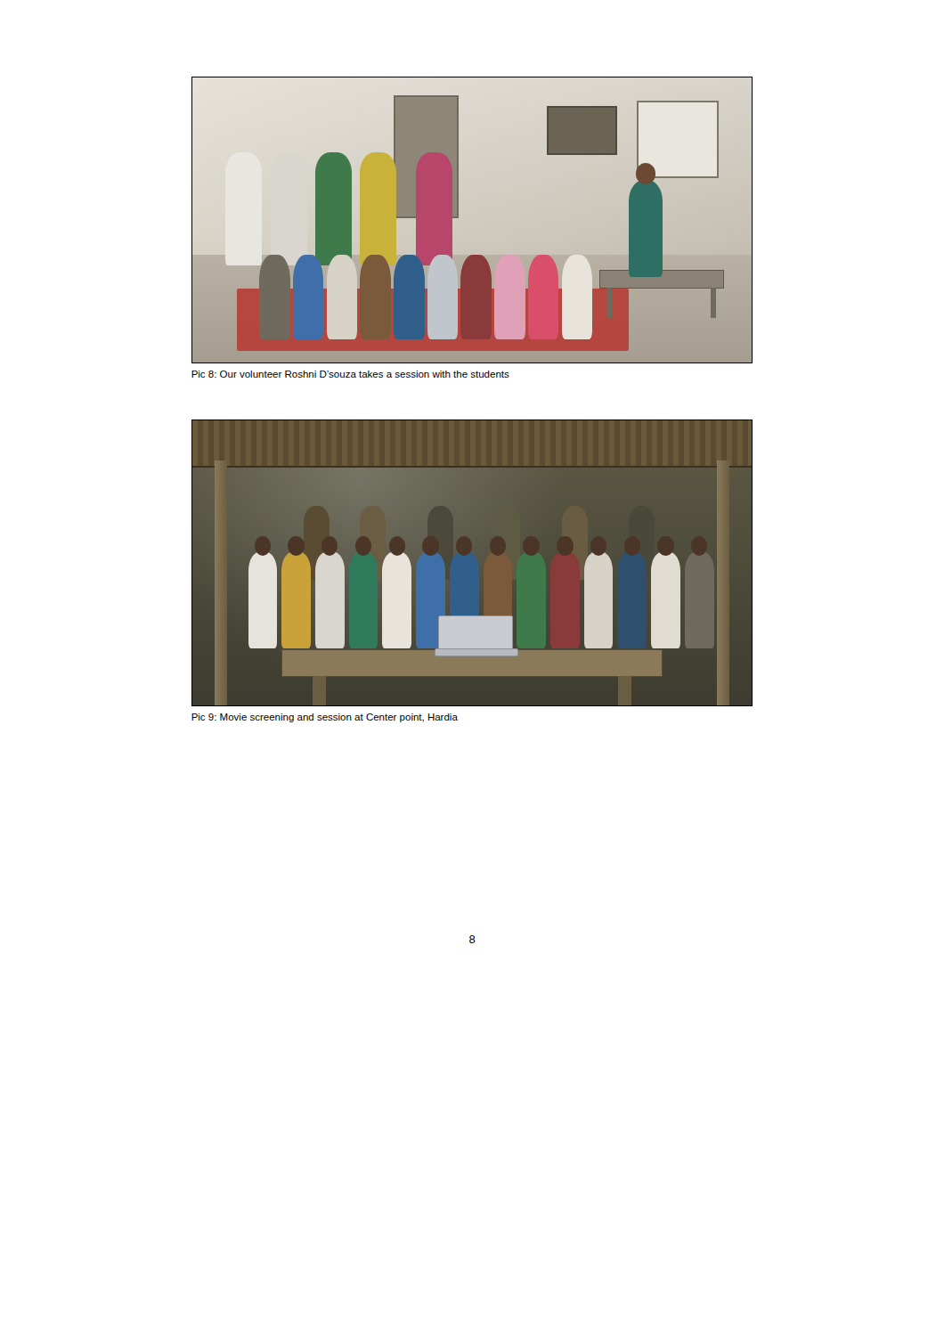Pic 8: Our volunteer Roshni D’souza takes a session with the students
Pic 9: Movie screening and session at Center point, Hardia
8